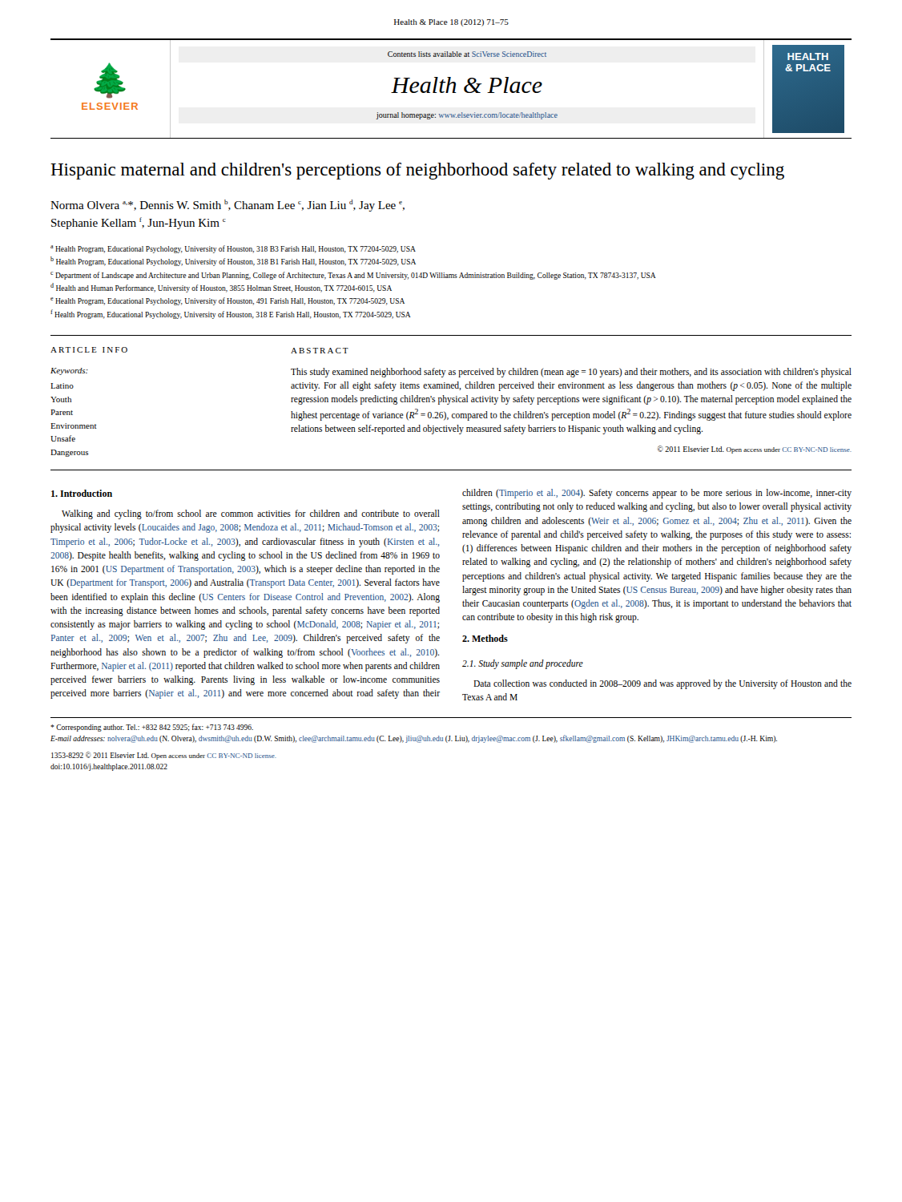Health & Place 18 (2012) 71–75
🌲
ELSEVIER
Contents lists available at SciVerse ScienceDirect
Health & Place
journal homepage: www.elsevier.com/locate/healthplace
HEALTH
& PLACE
Hispanic maternal and children's perceptions of neighborhood safety related to walking and cycling
Norma Olvera a,*, Dennis W. Smith b, Chanam Lee c, Jian Liu d, Jay Lee e,
Stephanie Kellam f, Jun-Hyun Kim c
a Health Program, Educational Psychology, University of Houston, 318 B3 Farish Hall, Houston, TX 77204-5029, USA
b Health Program, Educational Psychology, University of Houston, 318 B1 Farish Hall, Houston, TX 77204-5029, USA
c Department of Landscape and Architecture and Urban Planning, College of Architecture, Texas A and M University, 014D Williams Administration Building, College Station, TX 78743-3137, USA
d Health and Human Performance, University of Houston, 3855 Holman Street, Houston, TX 77204-6015, USA
e Health Program, Educational Psychology, University of Houston, 491 Farish Hall, Houston, TX 77204-5029, USA
f Health Program, Educational Psychology, University of Houston, 318 E Farish Hall, Houston, TX 77204-5029, USA
Article info
Keywords:
Latino
Youth
Parent
Environment
Unsafe
Dangerous
Abstract
This study examined neighborhood safety as perceived by children (mean age = 10 years) and their mothers, and its association with children's physical activity. For all eight safety items examined, children perceived their environment as less dangerous than mothers (p < 0.05). None of the multiple regression models predicting children's physical activity by safety perceptions were significant (p > 0.10). The maternal perception model explained the highest percentage of variance (R2 = 0.26), compared to the children's perception model (R2 = 0.22). Findings suggest that future studies should explore relations between self-reported and objectively measured safety barriers to Hispanic youth walking and cycling.
© 2011 Elsevier Ltd. Open access under CC BY-NC-ND license.
1. Introduction
Walking and cycling to/from school are common activities for children and contribute to overall physical activity levels (Loucaides and Jago, 2008; Mendoza et al., 2011; Michaud-Tomson et al., 2003; Timperio et al., 2006; Tudor-Locke et al., 2003), and cardiovascular fitness in youth (Kirsten et al., 2008). Despite health benefits, walking and cycling to school in the US declined from 48% in 1969 to 16% in 2001 (US Department of Transportation, 2003), which is a steeper decline than reported in the UK (Department for Transport, 2006) and Australia (Transport Data Center, 2001). Several factors have been identified to explain this decline (US Centers for Disease Control and Prevention, 2002). Along with the increasing distance between homes and schools, parental safety concerns have been reported consistently as major barriers to walking and cycling to school (McDonald, 2008; Napier et al., 2011; Panter et al., 2009; Wen et al., 2007; Zhu and Lee, 2009). Children's perceived safety of the neighborhood has also shown to be a predictor of walking to/from school (Voorhees et al., 2010). Furthermore, Napier et al. (2011) reported that children walked to school more when parents and children perceived fewer barriers to walking. Parents living in less walkable or low-income communities perceived more barriers (Napier et al., 2011) and were more concerned about road safety than their children (Timperio et al., 2004). Safety concerns appear to be more serious in low-income, inner-city settings, contributing not only to reduced walking and cycling, but also to lower overall physical activity among children and adolescents (Weir et al., 2006; Gomez et al., 2004; Zhu et al., 2011). Given the relevance of parental and child's perceived safety to walking, the purposes of this study were to assess: (1) differences between Hispanic children and their mothers in the perception of neighborhood safety related to walking and cycling, and (2) the relationship of mothers' and children's neighborhood safety perceptions and children's actual physical activity. We targeted Hispanic families because they are the largest minority group in the United States (US Census Bureau, 2009) and have higher obesity rates than their Caucasian counterparts (Ogden et al., 2008). Thus, it is important to understand the behaviors that can contribute to obesity in this high risk group.
2. Methods
2.1. Study sample and procedure
Data collection was conducted in 2008–2009 and was approved by the University of Houston and the Texas A and M
* Corresponding author. Tel.: +832 842 5925; fax: +713 743 4996.
E-mail addresses: nolvera@uh.edu (N. Olvera), dwsmith@uh.edu (D.W. Smith), clee@archmail.tamu.edu (C. Lee), jliu@uh.edu (J. Liu), drjaylee@mac.com (J. Lee), sfkellam@gmail.com (S. Kellam), JHKim@arch.tamu.edu (J.-H. Kim).
1353-8292 © 2011 Elsevier Ltd. Open access under CC BY-NC-ND license.
doi:10.1016/j.healthplace.2011.08.022